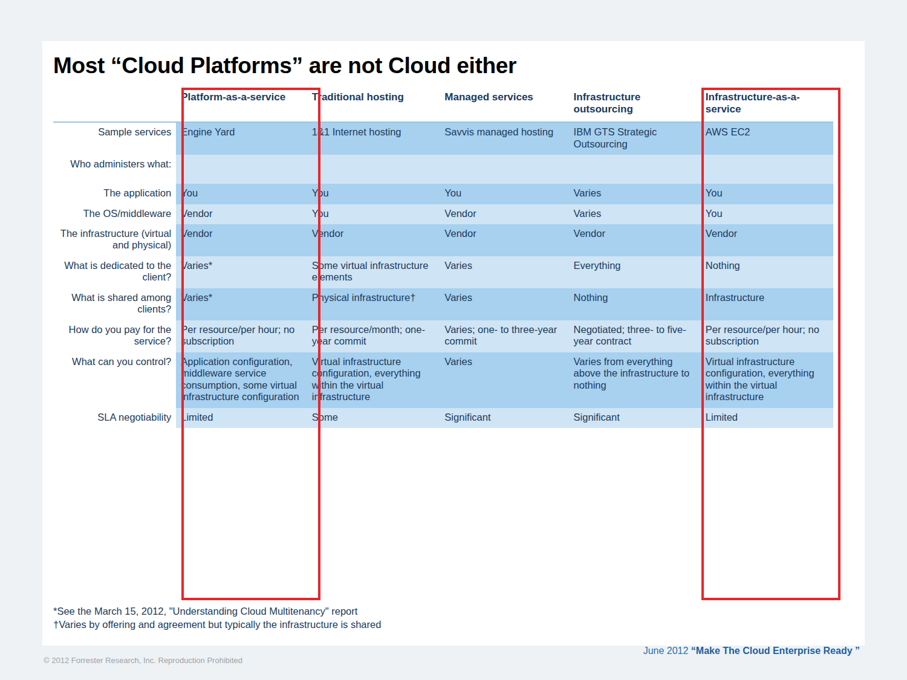Most “Cloud Platforms” are not Cloud either
| | Platform-as-a-service | Traditional hosting | Managed services | Infrastructure outsourcing | Infrastructure-as-a-service |
| --- | --- | --- | --- | --- | --- |
| Sample services | Engine Yard | 1&1 Internet hosting | Savvis managed hosting | IBM GTS Strategic Outsourcing | AWS EC2 |
| Who administers what: | | | | | |
| The application | You | You | You | Varies | You |
| The OS/middleware | Vendor | You | Vendor | Varies | You |
| The infrastructure (virtual and physical) | Vendor | Vendor | Vendor | Vendor | Vendor |
| What is dedicated to the client? | Varies* | Some virtual infrastructure elements | Varies | Everything | Nothing |
| What is shared among clients? | Varies* | Physical infrastructure† | Varies | Nothing | Infrastructure |
| How do you pay for the service? | Per resource/per hour; no subscription | Per resource/month; one-year commit | Varies; one- to three-year commit | Negotiated; three- to five-year contract | Per resource/per hour; no subscription |
| What can you control? | Application configuration, middleware service consumption, some virtual infrastructure configuration | Virtual infrastructure configuration, everything within the virtual infrastructure | Varies | Varies from everything above the infrastructure to nothing | Virtual infrastructure configuration, everything within the virtual infrastructure |
| SLA negotiability | Limited | Some | Significant | Significant | Limited |
*See the March 15, 2012, "Understanding Cloud Multitenancy" report
†Varies by offering and agreement but typically the infrastructure is shared
© 2012 Forrester Research, Inc. Reproduction Prohibited
June 2012 “Make The Cloud Enterprise Ready ”